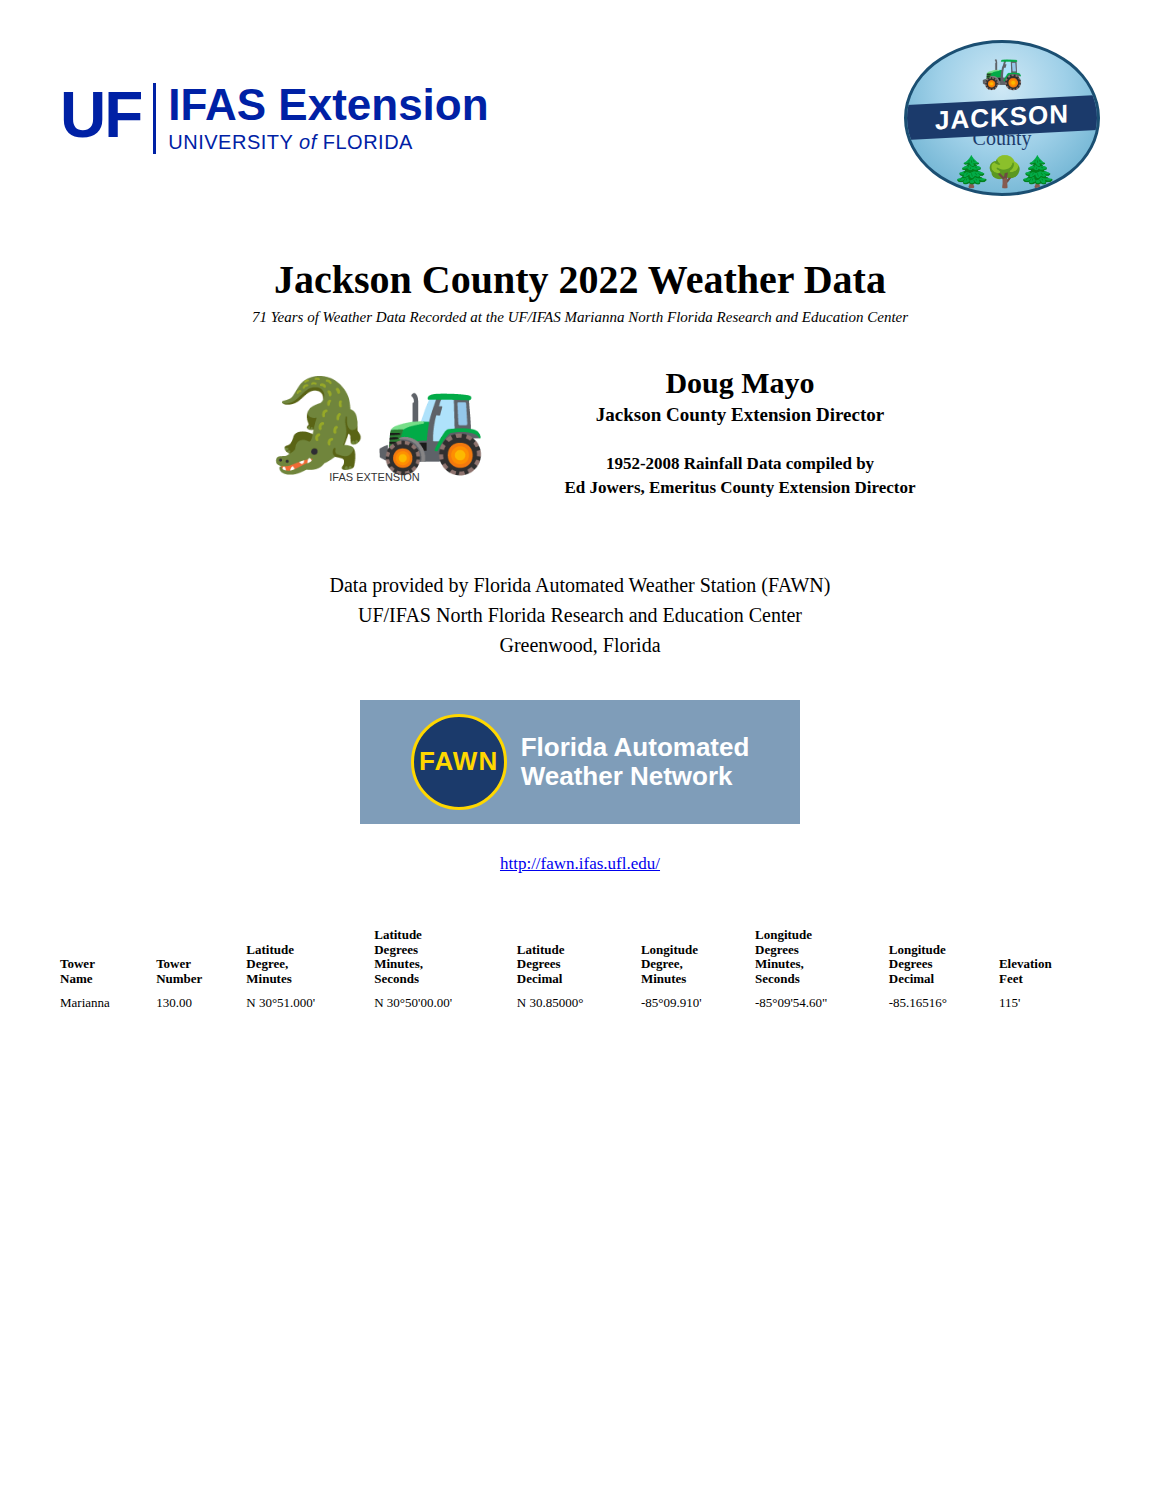UF
IFAS Extension
UNIVERSITY of FLORIDA
🚜
JACKSON
County
🌲🌳🌲
Jackson County 2022 Weather Data
71 Years of Weather Data Recorded at the UF/IFAS Marianna North Florida Research and Education Center
🐊🚜
IFAS EXTENSION
Doug Mayo
Jackson County Extension Director
1952-2008 Rainfall Data compiled by
Ed Jowers, Emeritus County Extension Director
Data provided by Florida Automated Weather Station (FAWN)
UF/IFAS North Florida Research and Education Center
Greenwood, Florida
FAWN
Florida Automated
Weather Network
http://fawn.ifas.ufl.edu/
| Tower Name | Tower Number | Latitude Degree, Minutes | Latitude Degrees Minutes, Seconds | Latitude Degrees Decimal | Longitude Degree, Minutes | Longitude Degrees Minutes, Seconds | Longitude Degrees Decimal | Elevation Feet |
| --- | --- | --- | --- | --- | --- | --- | --- | --- |
| Marianna | 130.00 | N 30°51.000' | N 30°50'00.00' | N 30.85000° | -85°09.910' | -85°09'54.60" | -85.16516° | 115' |